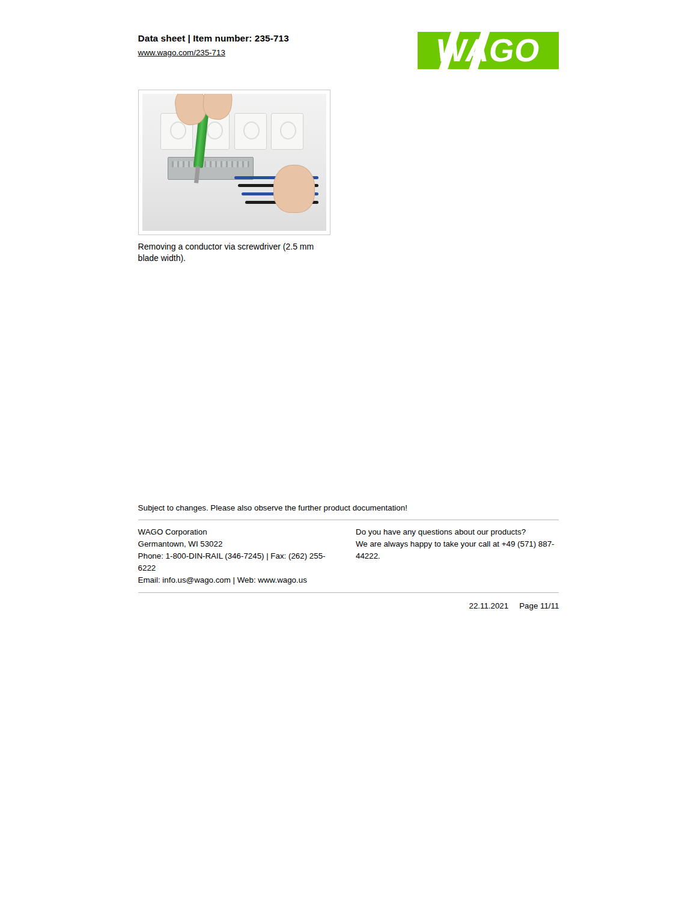Data sheet | Item number: 235-713
www.wago.com/235-713
WAGO
Removing a conductor via screwdriver (2.5 mm blade width).
Subject to changes. Please also observe the further product documentation!
WAGO Corporation
Germantown, WI 53022
Phone: 1-800-DIN-RAIL (346-7245) | Fax: (262) 255-6222
Email: info.us@wago.com | Web: www.wago.us
Do you have any questions about our products?
We are always happy to take your call at +49 (571) 887-44222.
22.11.2021 Page 11/11